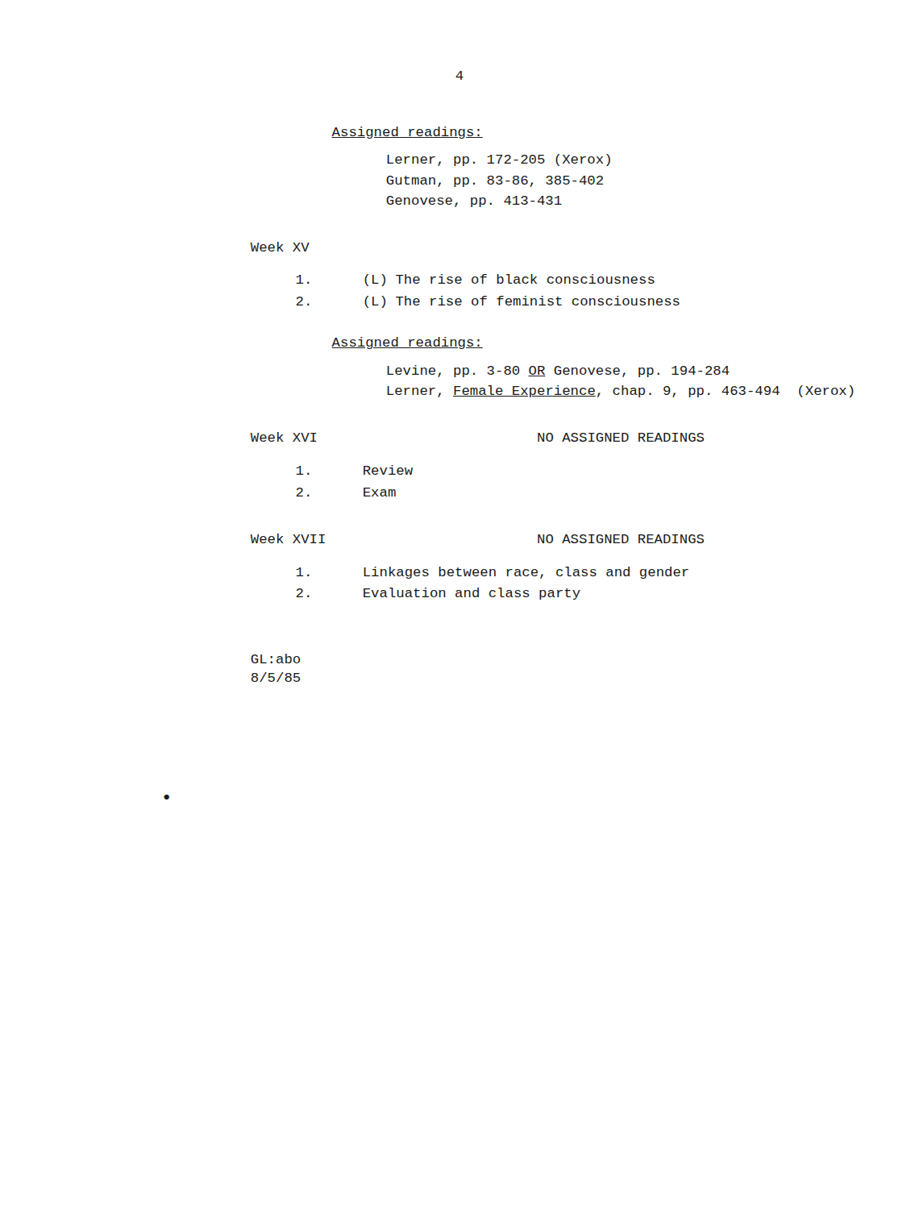4
Assigned readings:
Lerner, pp. 172-205 (Xerox)
Gutman, pp. 83-86, 385-402
Genovese, pp. 413-431
Week XV
(L) The rise of black consciousness
(L) The rise of feminist consciousness
Assigned readings:
Levine, pp. 3-80 OR Genovese, pp. 194-284
Lerner, Female Experience, chap. 9, pp. 463-494 (Xerox)
Week XVI NO ASSIGNED READINGS
Review
Exam
Week XVII NO ASSIGNED READINGS
Linkages between race, class and gender
Evaluation and class party
GL:abo
8/5/85
●